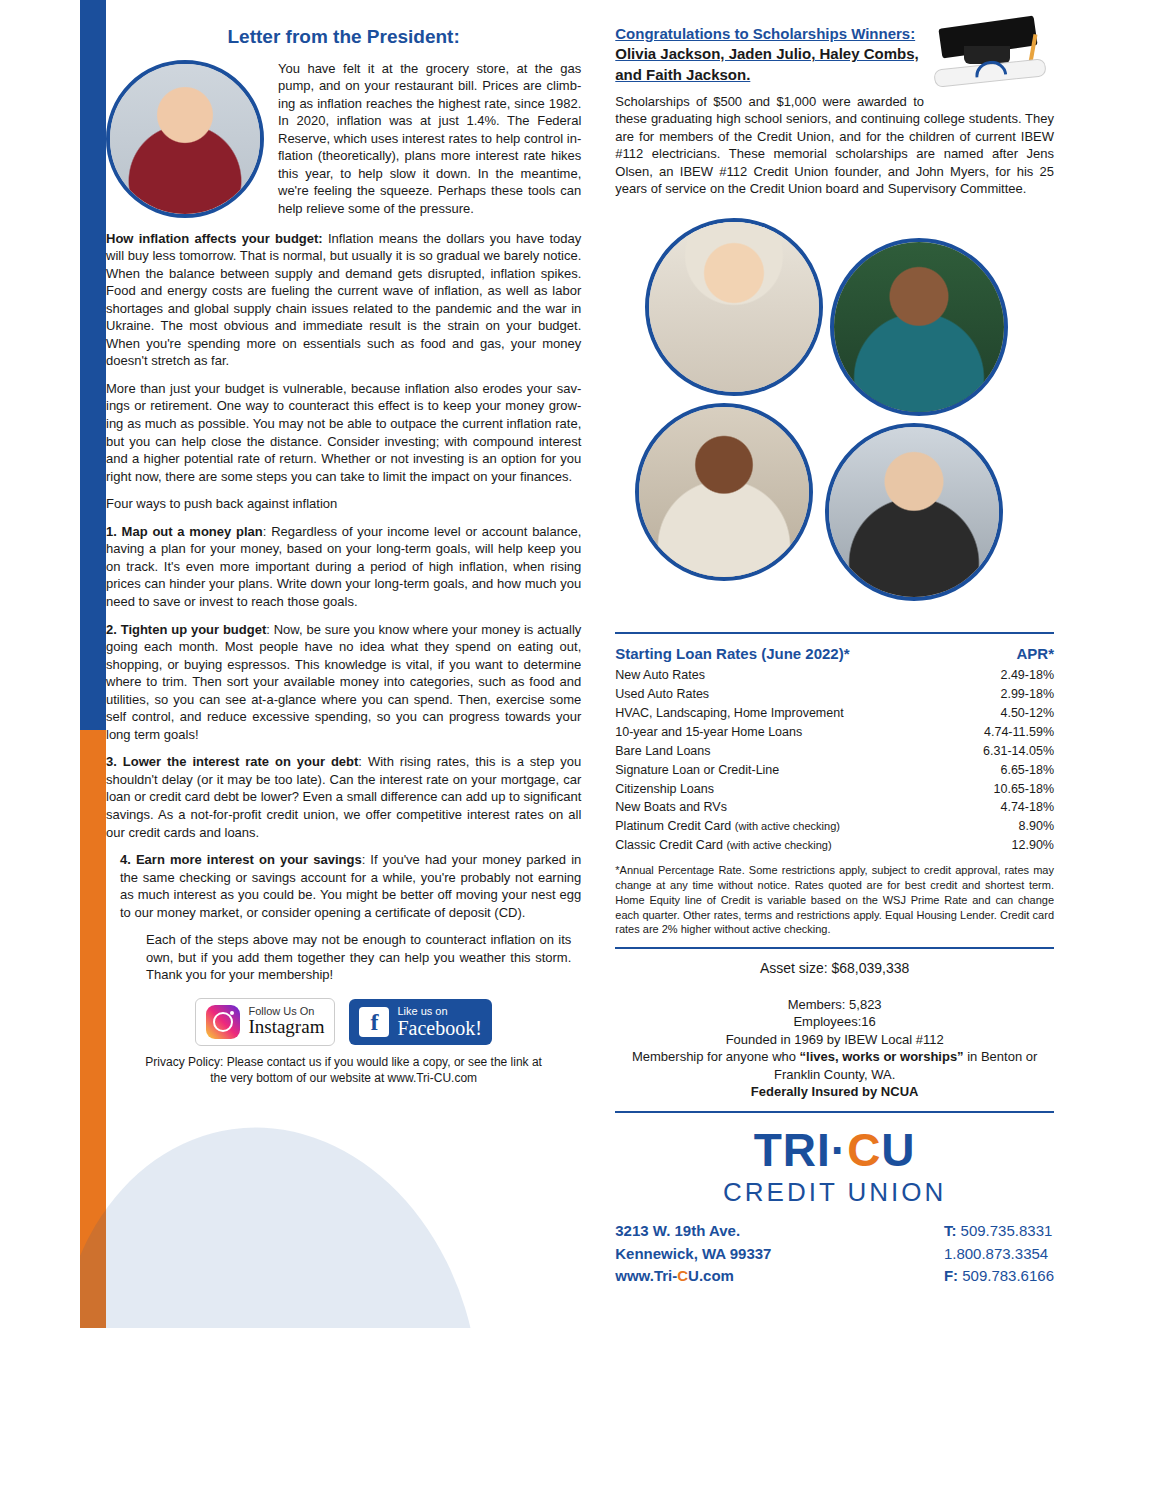Letter from the President:
You have felt it at the grocery store, at the gas pump, and on your restaurant bill. Prices are climbing as inflation reaches the highest rate, since 1982. In 2020, inflation was at just 1.4%. The Federal Reserve, which uses interest rates to help control inflation (theoretically), plans more interest rate hikes this year, to help slow it down. In the meantime, we're feeling the squeeze. Perhaps these tools can help relieve some of the pressure.
How inflation affects your budget: Inflation means the dollars you have today will buy less tomorrow. That is normal, but usually it is so gradual we barely notice. When the balance between supply and demand gets disrupted, inflation spikes. Food and energy costs are fueling the current wave of inflation, as well as labor shortages and global supply chain issues related to the pandemic and the war in Ukraine. The most obvious and immediate result is the strain on your budget. When you're spending more on essentials such as food and gas, your money doesn't stretch as far.
More than just your budget is vulnerable, because inflation also erodes your savings or retirement. One way to counteract this effect is to keep your money growing as much as possible. You may not be able to outpace the current inflation rate, but you can help close the distance. Consider investing; with compound interest and a higher potential rate of return. Whether or not investing is an option for you right now, there are some steps you can take to limit the impact on your finances.
Four ways to push back against inflation
1. Map out a money plan: Regardless of your income level or account balance, having a plan for your money, based on your long-term goals, will help keep you on track. It's even more important during a period of high inflation, when rising prices can hinder your plans. Write down your long-term goals, and how much you need to save or invest to reach those goals.
2. Tighten up your budget: Now, be sure you know where your money is actually going each month. Most people have no idea what they spend on eating out, shopping, or buying espressos. This knowledge is vital, if you want to determine where to trim. Then sort your available money into categories, such as food and utilities, so you can see at-a-glance where you can spend. Then, exercise some self control, and reduce excessive spending, so you can progress towards your long term goals!
3. Lower the interest rate on your debt: With rising rates, this is a step you shouldn't delay (or it may be too late). Can the interest rate on your mortgage, car loan or credit card debt be lower? Even a small difference can add up to significant savings. As a not-for-profit credit union, we offer competitive interest rates on all our credit cards and loans.
4. Earn more interest on your savings: If you've had your money parked in the same checking or savings account for a while, you're probably not earning as much interest as you could be. You might be better off moving your nest egg to our money market, or consider opening a certificate of deposit (CD).
Each of the steps above may not be enough to counteract inflation on its own, but if you add them together they can help you weather this storm. Thank you for your membership!
Follow Us On
Instagram
f
Like us on Facebook!
Privacy Policy: Please contact us if you would like a copy, or see the link at the very bottom of our website at www.Tri-CU.com
Congratulations to Scholarships Winners: Olivia Jackson, Jaden Julio, Haley Combs, and Faith Jackson.
Scholarships of $500 and $1,000 were awarded to these graduating high school seniors, and continuing college students. They are for members of the Credit Union, and for the children of current IBEW #112 electricians. These memorial scholarships are named after Jens Olsen, an IBEW #112 Credit Union founder, and John Myers, for his 25 years of service on the Credit Union board and Supervisory Committee.
Starting Loan Rates (June 2022)* APR*
| New Auto Rates | 2.49-18% |
| Used Auto Rates | 2.99-18% |
| HVAC, Landscaping, Home Improvement | 4.50-12% |
| 10-year and 15-year Home Loans | 4.74-11.59% |
| Bare Land Loans | 6.31-14.05% |
| Signature Loan or Credit-Line | 6.65-18% |
| Citizenship Loans | 10.65-18% |
| New Boats and RVs | 4.74-18% |
| Platinum Credit Card (with active checking) | 8.90% |
| Classic Credit Card (with active checking) | 12.90% |
*Annual Percentage Rate. Some restrictions apply, subject to credit approval, rates may change at any time without notice. Rates quoted are for best credit and shortest term. Home Equity line of Credit is variable based on the WSJ Prime Rate and can change each quarter. Other rates, terms and restrictions apply. Equal Housing Lender. Credit card rates are 2% higher without active checking.
Asset size: $68,039,338
Members: 5,823
Employees:16
Founded in 1969 by IBEW Local #112
Membership for anyone who “lives, works or worships” in Benton or Franklin County, WA.
Federally Insured by NCUA
TRI·CU
CREDIT UNION
3213 W. 19th Ave.
Kennewick, WA 99337
www.Tri-CU.com
T: 509.735.8331
1.800.873.3354
F: 509.783.6166